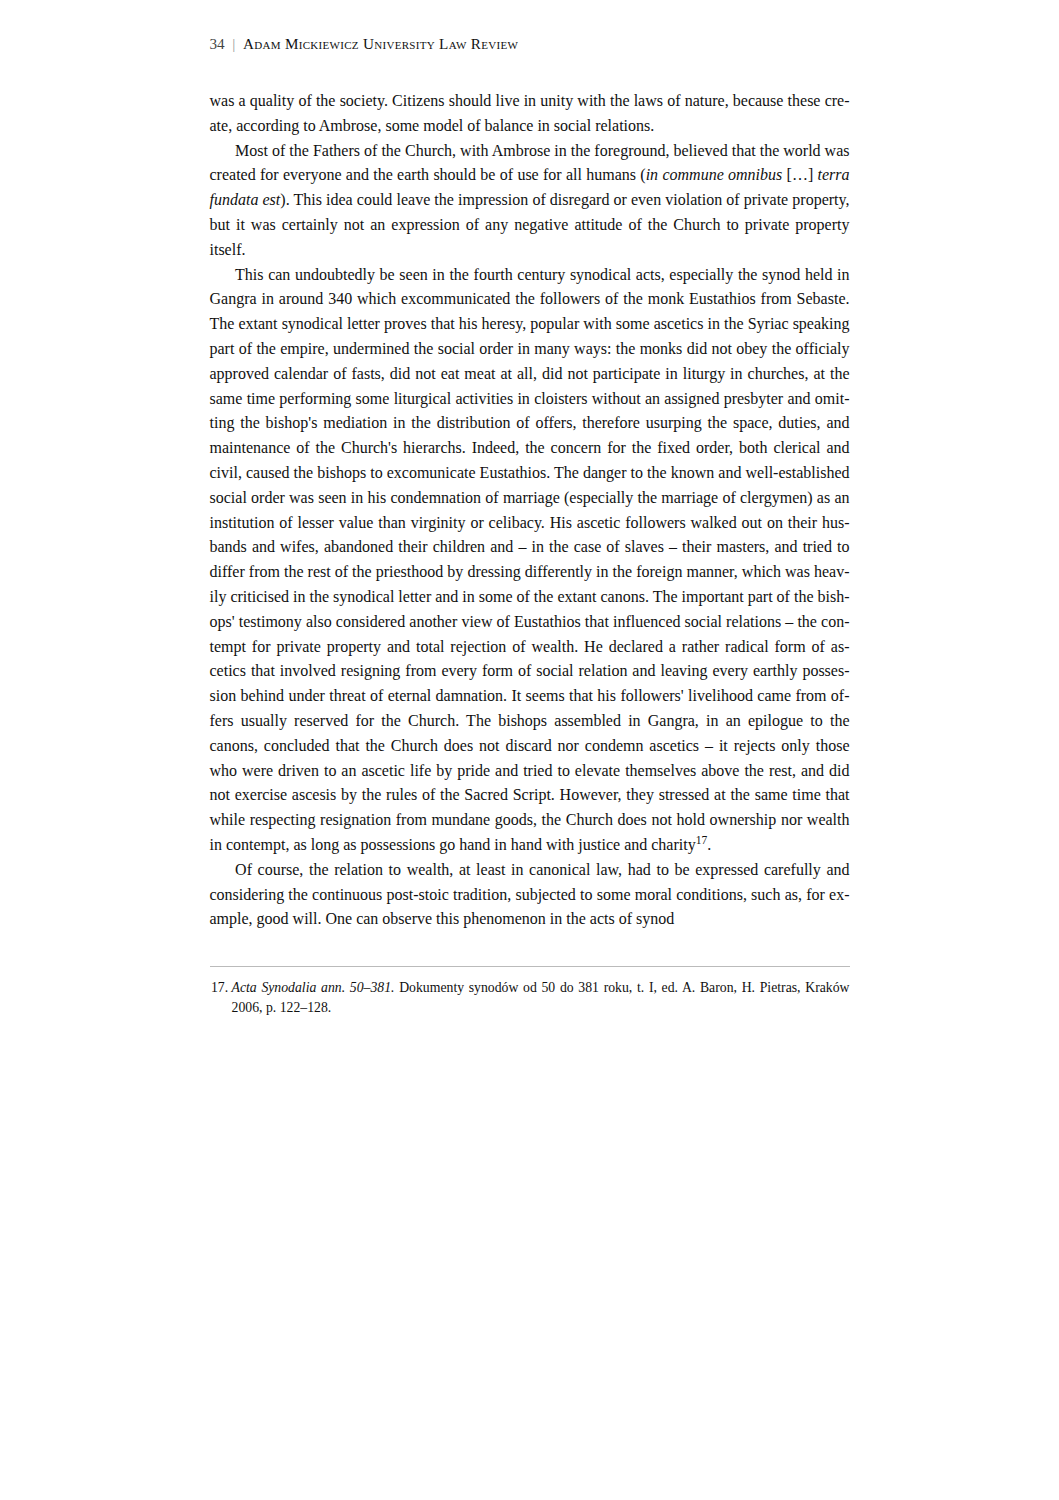34|Adam Mickiewicz University Law Review
was a quality of the society. Citizens should live in unity with the laws of nature, because these create, according to Ambrose, some model of balance in social relations.
Most of the Fathers of the Church, with Ambrose in the foreground, believed that the world was created for everyone and the earth should be of use for all humans (in commune omnibus […] terra fundata est). This idea could leave the impression of disregard or even violation of private property, but it was certainly not an expression of any negative attitude of the Church to private property itself.
This can undoubtedly be seen in the fourth century synodical acts, especially the synod held in Gangra in around 340 which excommunicated the followers of the monk Eustathios from Sebaste. The extant synodical letter proves that his heresy, popular with some ascetics in the Syriac speaking part of the empire, undermined the social order in many ways: the monks did not obey the officialy approved calendar of fasts, did not eat meat at all, did not participate in liturgy in churches, at the same time performing some liturgical activities in cloisters without an assigned presbyter and omitting the bishop's mediation in the distribution of offers, therefore usurping the space, duties, and maintenance of the Church's hierarchs. Indeed, the concern for the fixed order, both clerical and civil, caused the bishops to excomunicate Eustathios. The danger to the known and well-established social order was seen in his condemnation of marriage (especially the marriage of clergymen) as an institution of lesser value than virginity or celibacy. His ascetic followers walked out on their husbands and wifes, abandoned their children and – in the case of slaves – their masters, and tried to differ from the rest of the priesthood by dressing differently in the foreign manner, which was heavily criticised in the synodical letter and in some of the extant canons. The important part of the bishops' testimony also considered another view of Eustathios that influenced social relations – the contempt for private property and total rejection of wealth. He declared a rather radical form of ascetics that involved resigning from every form of social relation and leaving every earthly possession behind under threat of eternal damnation. It seems that his followers' livelihood came from offers usually reserved for the Church. The bishops assembled in Gangra, in an epilogue to the canons, concluded that the Church does not discard nor condemn ascetics – it rejects only those who were driven to an ascetic life by pride and tried to elevate themselves above the rest, and did not exercise ascesis by the rules of the Sacred Script. However, they stressed at the same time that while respecting resignation from mundane goods, the Church does not hold ownership nor wealth in contempt, as long as possessions go hand in hand with justice and charity17.
Of course, the relation to wealth, at least in canonical law, had to be expressed carefully and considering the continuous post-stoic tradition, subjected to some moral conditions, such as, for example, good will. One can observe this phenomenon in the acts of synod
Acta Synodalia ann. 50–381. Dokumenty synodów od 50 do 381 roku, t. I, ed. A. Baron, H. Pietras, Kraków 2006, p. 122–128.